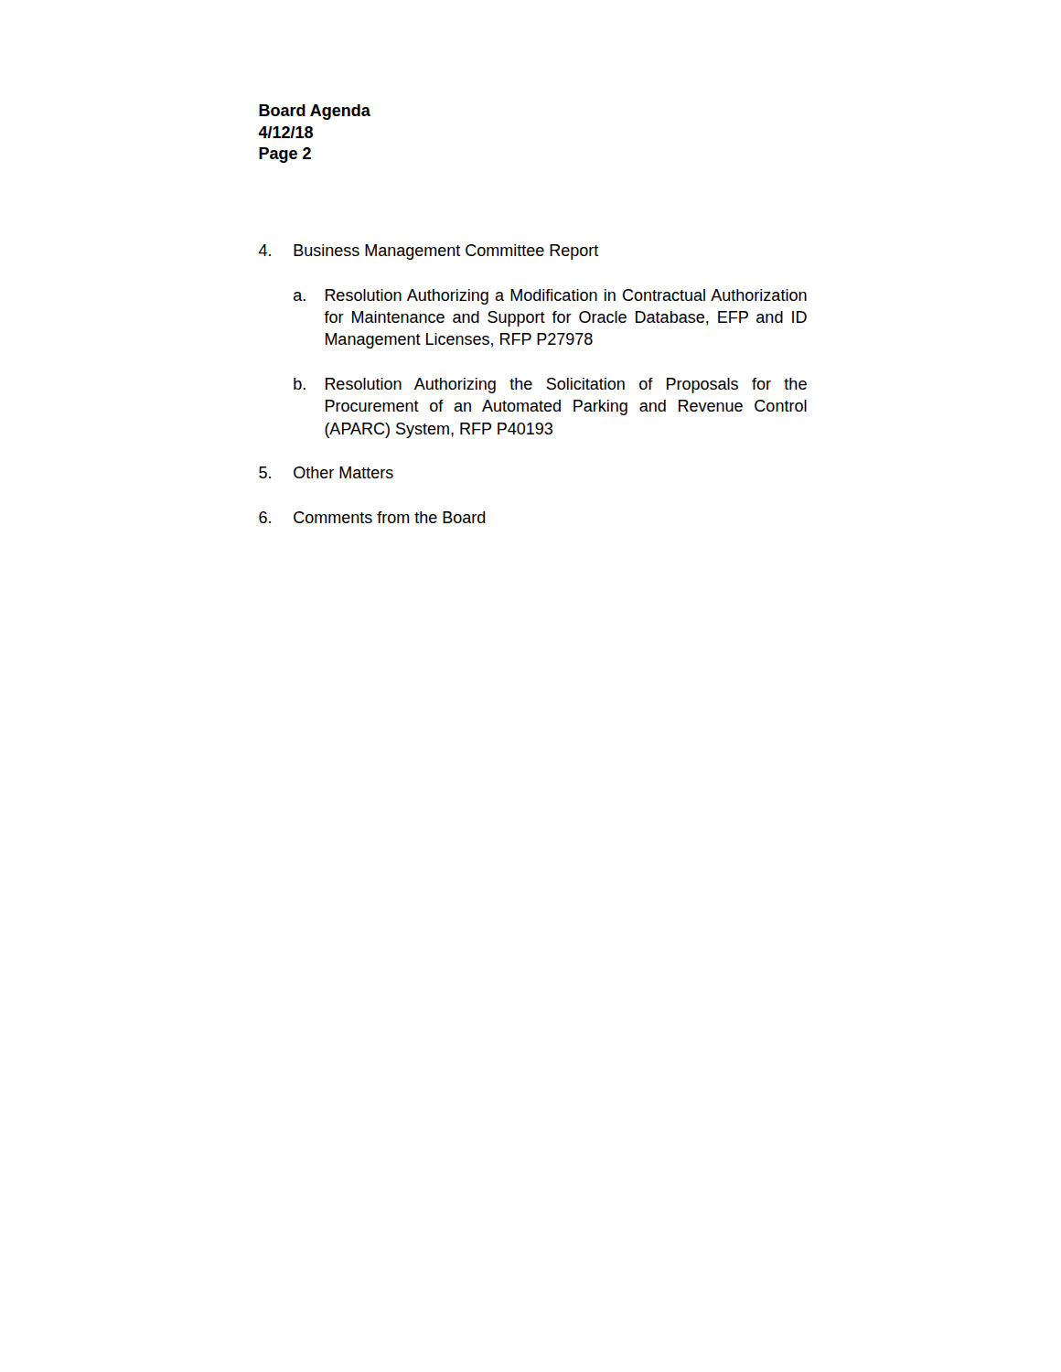Board Agenda
4/12/18
Page 2
4. Business Management Committee Report
a. Resolution Authorizing a Modification in Contractual Authorization for Maintenance and Support for Oracle Database, EFP and ID Management Licenses, RFP P27978
b. Resolution Authorizing the Solicitation of Proposals for the Procurement of an Automated Parking and Revenue Control (APARC) System, RFP P40193
5. Other Matters
6. Comments from the Board